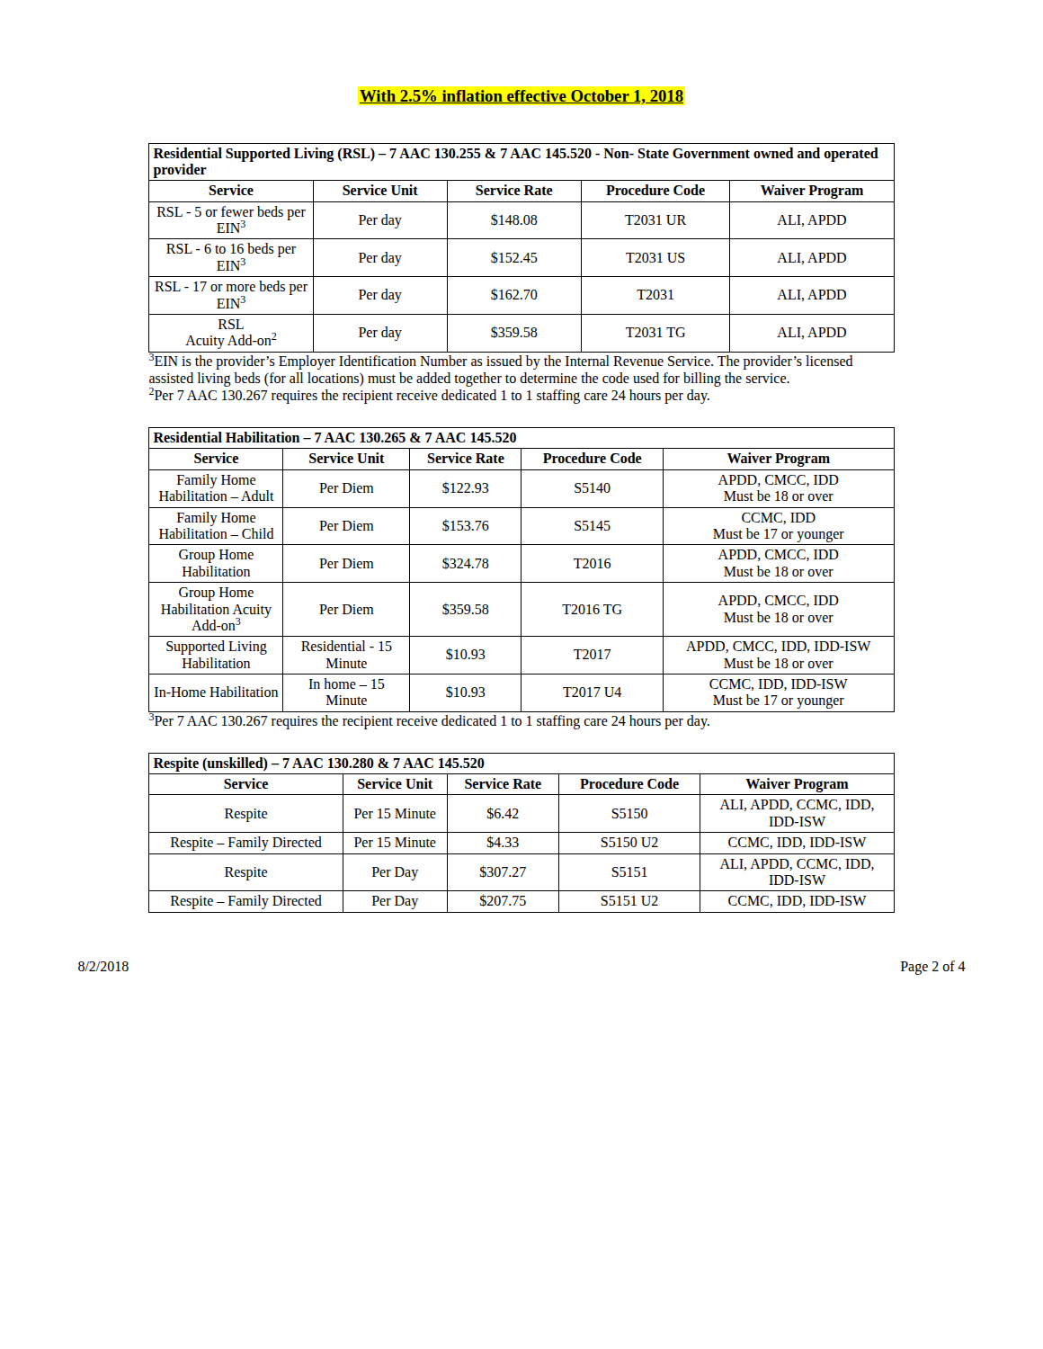With 2.5% inflation effective October 1, 2018
| Residential Supported Living (RSL) – 7 AAC 130.255 & 7 AAC 145.520 - Non- State Government owned and operated provider |
| Service | Service Unit | Service Rate | Procedure Code | Waiver Program |
| RSL - 5 or fewer beds per EIN 3 | Per day | $148.08 | T2031 UR | ALI, APDD |
| RSL - 6 to 16 beds per EIN 3 | Per day | $152.45 | T2031 US | ALI, APDD |
| RSL - 17 or more beds per EIN 3 | Per day | $162.70 | T2031 | ALI, APDD |
| RSL Acuity Add-on 2 | Per day | $359.58 | T2031 TG | ALI, APDD |
3EIN is the provider’s Employer Identification Number as issued by the Internal Revenue Service. The provider’s licensed assisted living beds (for all locations) must be added together to determine the code used for billing the service.
2Per 7 AAC 130.267 requires the recipient receive dedicated 1 to 1 staffing care 24 hours per day.
| Residential Habilitation – 7 AAC 130.265 & 7 AAC 145.520 |
| Service | Service Unit | Service Rate | Procedure Code | Waiver Program |
| Family Home Habilitation – Adult | Per Diem | $122.93 | S5140 | APDD, CMCC, IDD Must be 18 or over |
| Family Home Habilitation – Child | Per Diem | $153.76 | S5145 | CCMC, IDD Must be 17 or younger |
| Group Home Habilitation | Per Diem | $324.78 | T2016 | APDD, CMCC, IDD Must be 18 or over |
| Group Home Habilitation Acuity Add-on 3 | Per Diem | $359.58 | T2016 TG | APDD, CMCC, IDD Must be 18 or over |
| Supported Living Habilitation | Residential - 15 Minute | $10.93 | T2017 | APDD, CMCC, IDD, IDD-ISW Must be 18 or over |
| In-Home Habilitation | In home – 15 Minute | $10.93 | T2017 U4 | CCMC, IDD, IDD-ISW Must be 17 or younger |
3Per 7 AAC 130.267 requires the recipient receive dedicated 1 to 1 staffing care 24 hours per day.
| Respite (unskilled) – 7 AAC 130.280 & 7 AAC 145.520 |
| Service | Service Unit | Service Rate | Procedure Code | Waiver Program |
| Respite | Per 15 Minute | $6.42 | S5150 | ALI, APDD, CCMC, IDD, IDD-ISW |
| Respite – Family Directed | Per 15 Minute | $4.33 | S5150 U2 | CCMC, IDD, IDD-ISW |
| Respite | Per Day | $307.27 | S5151 | ALI, APDD, CCMC, IDD, IDD-ISW |
| Respite – Family Directed | Per Day | $207.75 | S5151 U2 | CCMC, IDD, IDD-ISW |
8/2/2018 Page 2 of 4